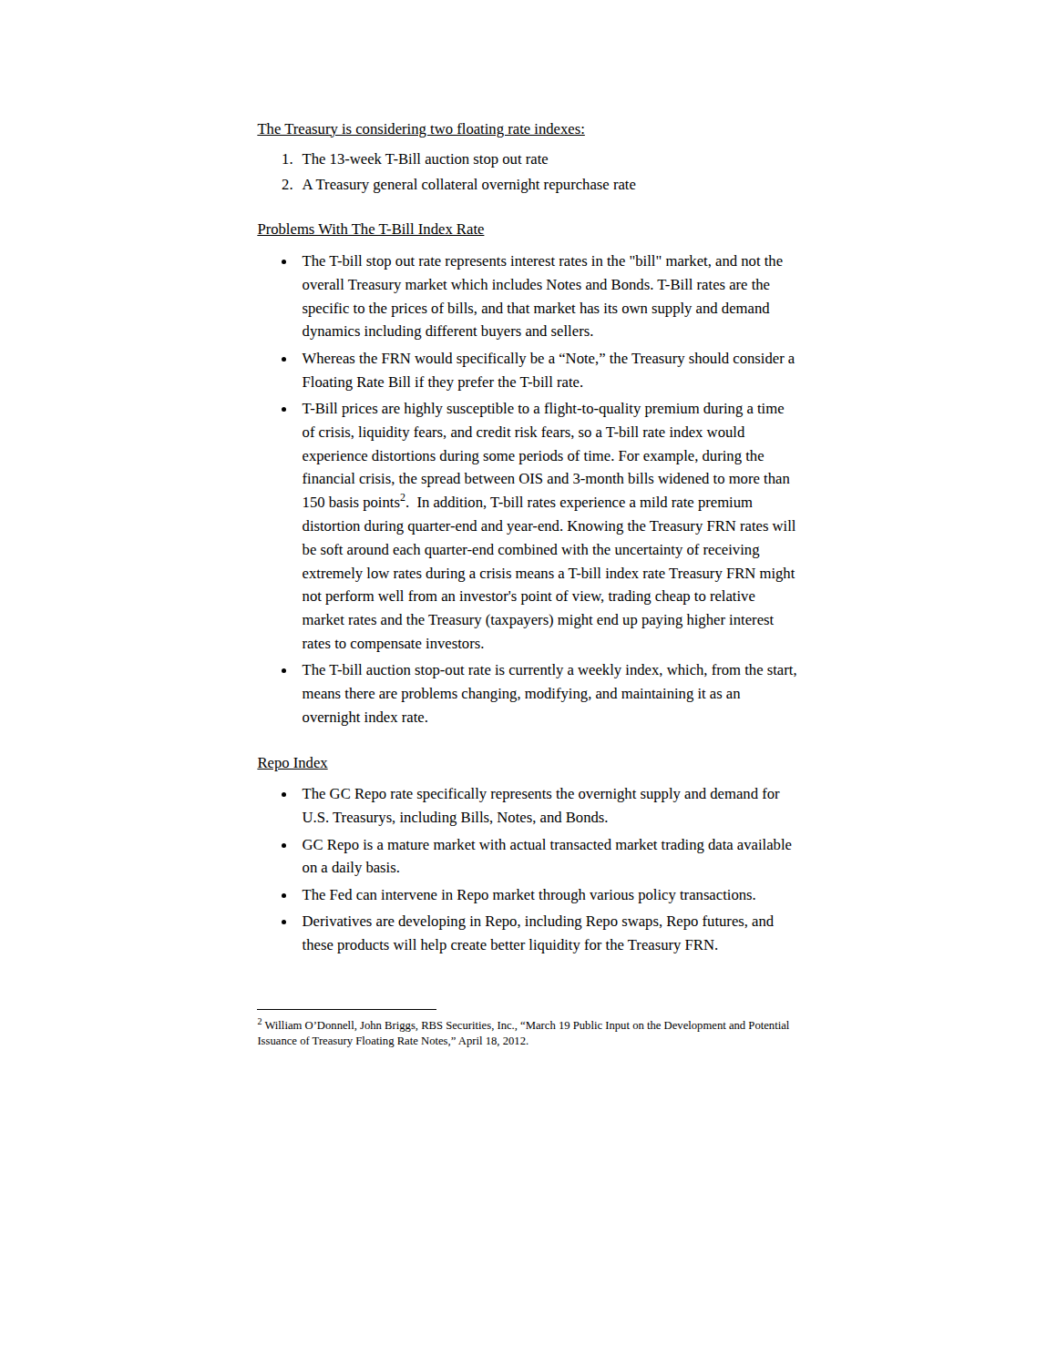The Treasury is considering two floating rate indexes:
The 13-week T-Bill auction stop out rate
A Treasury general collateral overnight repurchase rate
Problems With The T-Bill Index Rate
The T-bill stop out rate represents interest rates in the "bill" market, and not the overall Treasury market which includes Notes and Bonds. T-Bill rates are the specific to the prices of bills, and that market has its own supply and demand dynamics including different buyers and sellers.
Whereas the FRN would specifically be a “Note,” the Treasury should consider a Floating Rate Bill if they prefer the T-bill rate.
T-Bill prices are highly susceptible to a flight-to-quality premium during a time of crisis, liquidity fears, and credit risk fears, so a T-bill rate index would experience distortions during some periods of time. For example, during the financial crisis, the spread between OIS and 3-month bills widened to more than 150 basis points2. In addition, T-bill rates experience a mild rate premium distortion during quarter-end and year-end. Knowing the Treasury FRN rates will be soft around each quarter-end combined with the uncertainty of receiving extremely low rates during a crisis means a T-bill index rate Treasury FRN might not perform well from an investor's point of view, trading cheap to relative market rates and the Treasury (taxpayers) might end up paying higher interest rates to compensate investors.
The T-bill auction stop-out rate is currently a weekly index, which, from the start, means there are problems changing, modifying, and maintaining it as an overnight index rate.
Repo Index
The GC Repo rate specifically represents the overnight supply and demand for U.S. Treasurys, including Bills, Notes, and Bonds.
GC Repo is a mature market with actual transacted market trading data available on a daily basis.
The Fed can intervene in Repo market through various policy transactions.
Derivatives are developing in Repo, including Repo swaps, Repo futures, and these products will help create better liquidity for the Treasury FRN.
2 William O’Donnell, John Briggs, RBS Securities, Inc., “March 19 Public Input on the Development and Potential Issuance of Treasury Floating Rate Notes,” April 18, 2012.